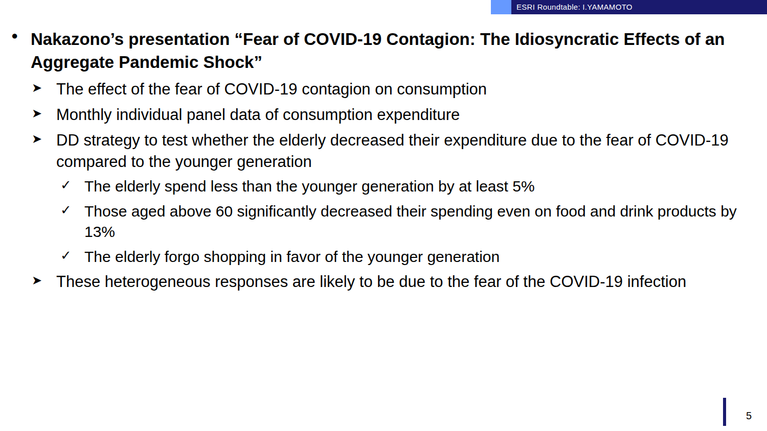ESRI Roundtable: I.YAMAMOTO
Nakazono’s presentation “Fear of COVID-19 Contagion: The Idiosyncratic Effects of an Aggregate Pandemic Shock”
The effect of the fear of COVID-19 contagion on consumption
Monthly individual panel data of consumption expenditure
DD strategy to test whether the elderly decreased their expenditure due to the fear of COVID-19 compared to the younger generation
The elderly spend less than the younger generation by at least 5%
Those aged above 60 significantly decreased their spending even on food and drink products by 13%
The elderly forgo shopping in favor of the younger generation
These heterogeneous responses are likely to be due to the fear of the COVID-19 infection
5